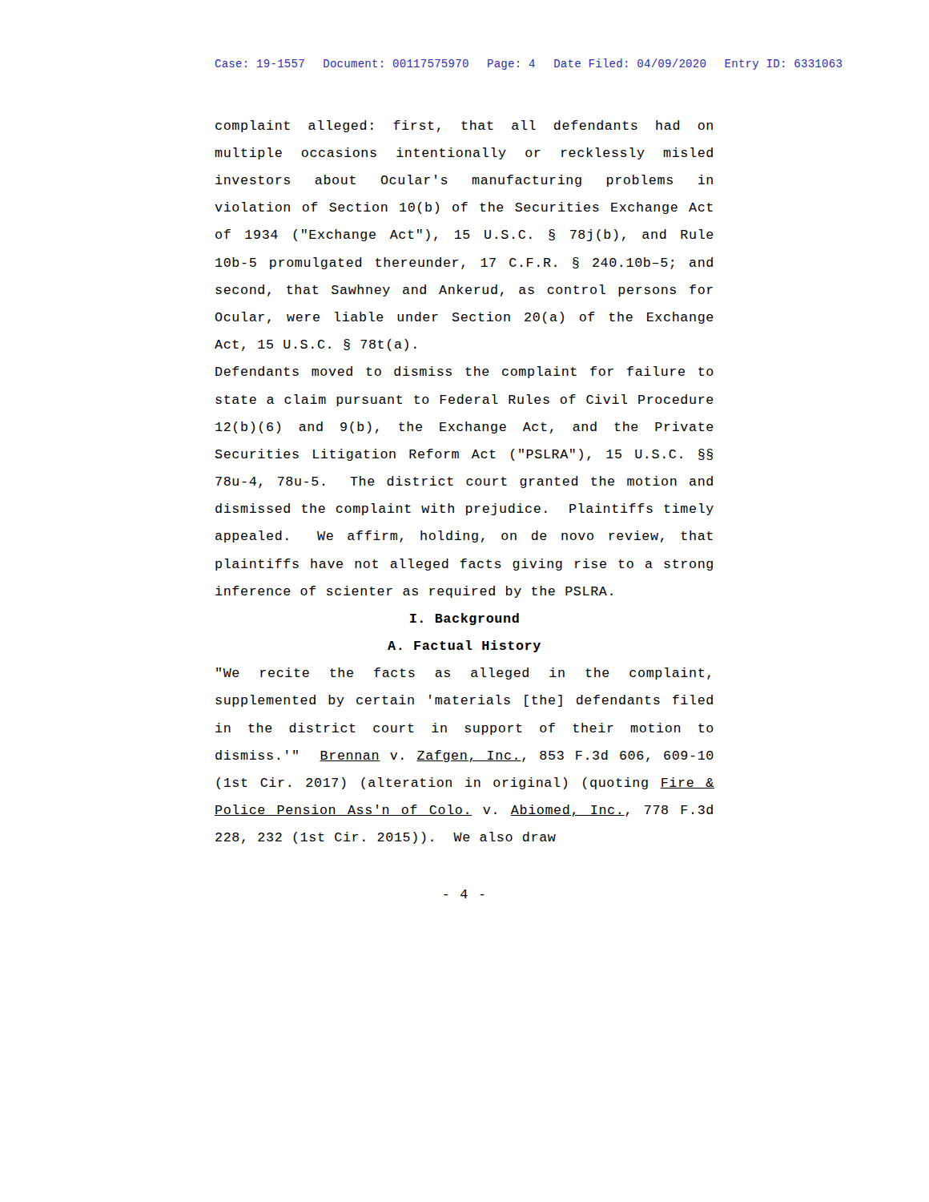Case: 19-1557 Document: 00117575970 Page: 4 Date Filed: 04/09/2020 Entry ID: 6331063
complaint alleged: first, that all defendants had on multiple occasions intentionally or recklessly misled investors about Ocular's manufacturing problems in violation of Section 10(b) of the Securities Exchange Act of 1934 ("Exchange Act"), 15 U.S.C. § 78j(b), and Rule 10b-5 promulgated thereunder, 17 C.F.R. § 240.10b–5; and second, that Sawhney and Ankerud, as control persons for Ocular, were liable under Section 20(a) of the Exchange Act, 15 U.S.C. § 78t(a).
Defendants moved to dismiss the complaint for failure to state a claim pursuant to Federal Rules of Civil Procedure 12(b)(6) and 9(b), the Exchange Act, and the Private Securities Litigation Reform Act ("PSLRA"), 15 U.S.C. §§ 78u-4, 78u-5. The district court granted the motion and dismissed the complaint with prejudice. Plaintiffs timely appealed. We affirm, holding, on de novo review, that plaintiffs have not alleged facts giving rise to a strong inference of scienter as required by the PSLRA.
I. Background
A. Factual History
"We recite the facts as alleged in the complaint, supplemented by certain 'materials [the] defendants filed in the district court in support of their motion to dismiss.'" Brennan v. Zafgen, Inc., 853 F.3d 606, 609-10 (1st Cir. 2017) (alteration in original) (quoting Fire & Police Pension Ass'n of Colo. v. Abiomed, Inc., 778 F.3d 228, 232 (1st Cir. 2015)). We also draw
- 4 -